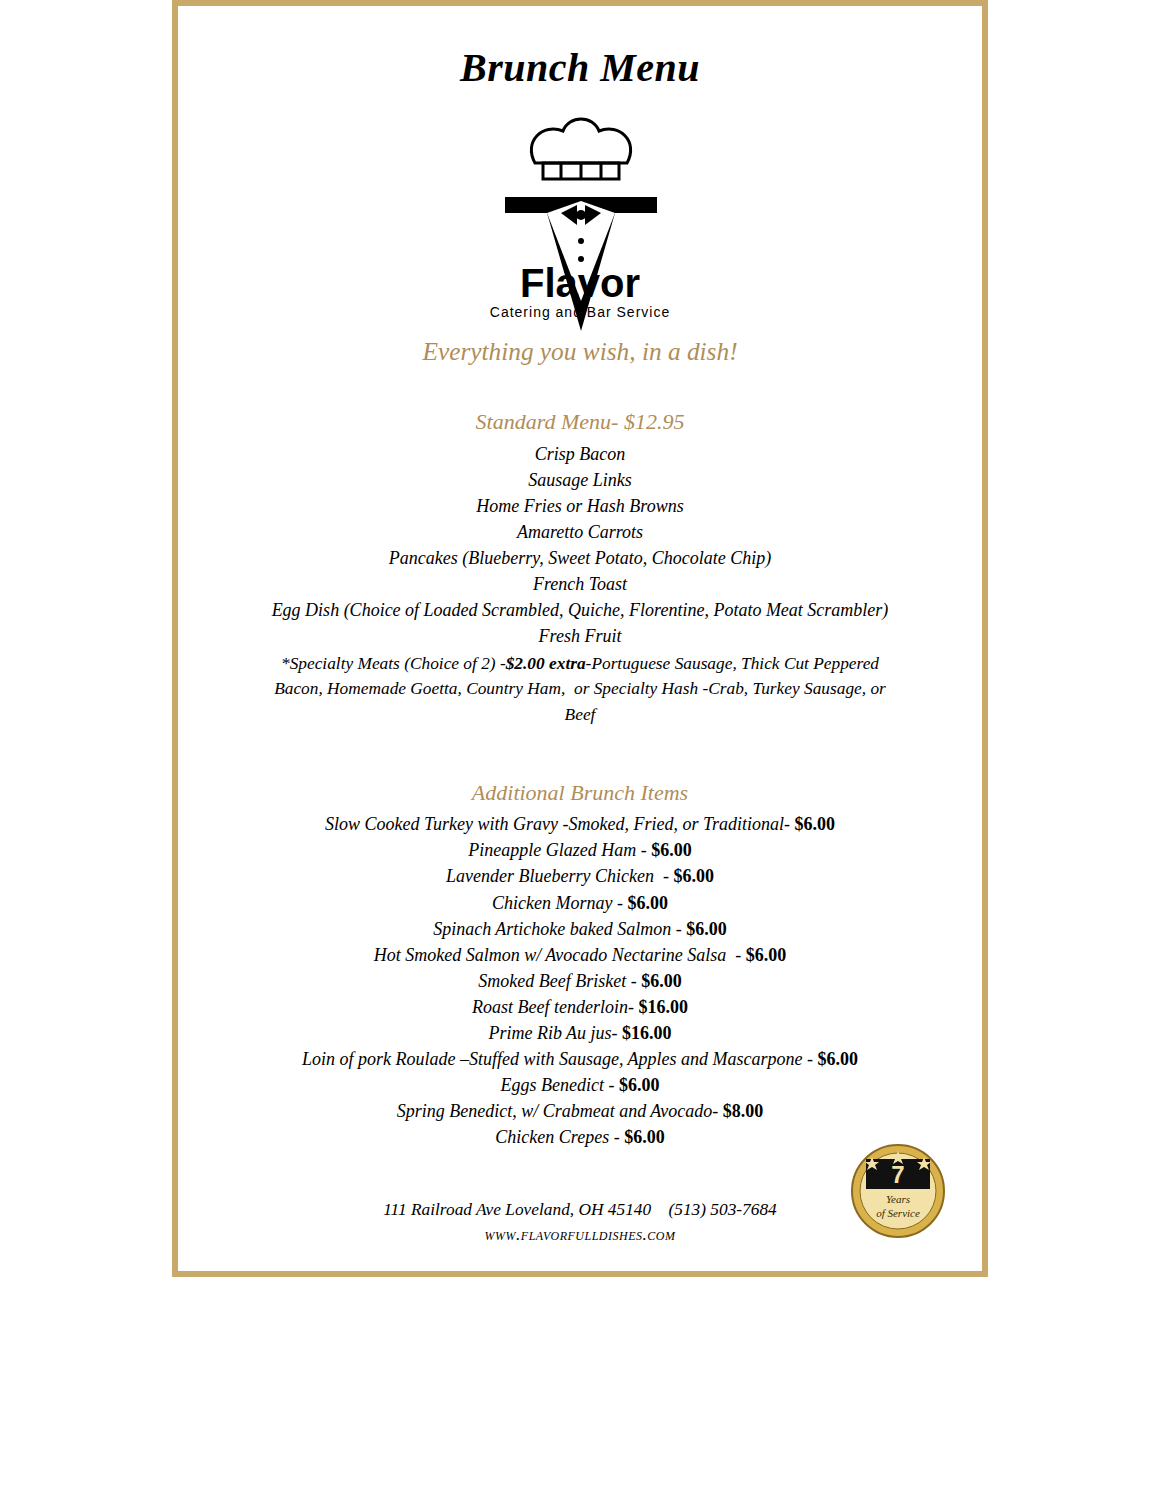Brunch Menu
Flavor Catering and Bar Service
Everything you wish, in a dish!
Standard Menu- $12.95
Crisp Bacon
Sausage Links
Home Fries or Hash Browns
Amaretto Carrots
Pancakes (Blueberry, Sweet Potato, Chocolate Chip)
French Toast
Egg Dish (Choice of Loaded Scrambled, Quiche, Florentine, Potato Meat Scrambler)
Fresh Fruit
*Specialty Meats (Choice of 2) -$2.00 extra-Portuguese Sausage, Thick Cut Peppered Bacon, Homemade Goetta, Country Ham, or Specialty Hash -Crab, Turkey Sausage, or Beef
Additional Brunch Items
Slow Cooked Turkey with Gravy -Smoked, Fried, or Traditional- $6.00
Pineapple Glazed Ham - $6.00
Lavender Blueberry Chicken - $6.00
Chicken Mornay - $6.00
Spinach Artichoke baked Salmon - $6.00
Hot Smoked Salmon w/ Avocado Nectarine Salsa - $6.00
Smoked Beef Brisket - $6.00
Roast Beef tenderloin- $16.00
Prime Rib Au jus- $16.00
Loin of pork Roulade –Stuffed with Sausage, Apples and Mascarpone - $6.00
Eggs Benedict - $6.00
Spring Benedict, w/ Crabmeat and Avocado- $8.00
Chicken Crepes - $6.00
111 Railroad Ave Loveland, OH 45140 (513) 503-7684
www.flavorfulldishes.com
7 Years of Service